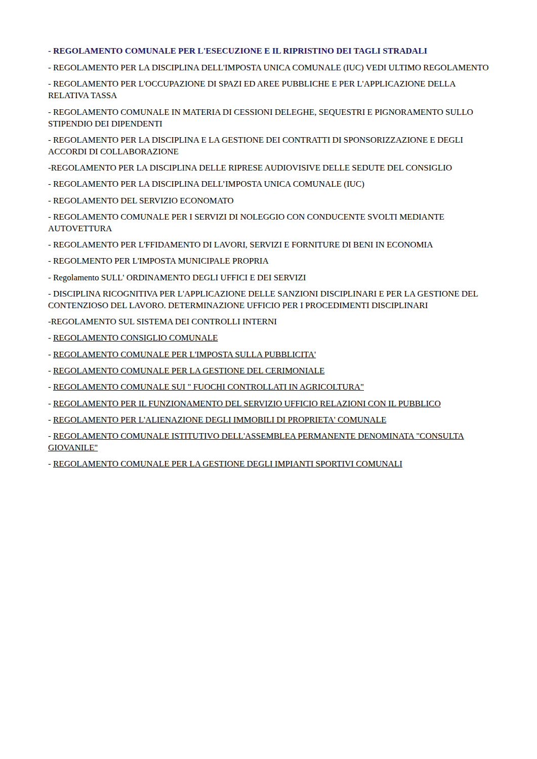- REGOLAMENTO COMUNALE PER L'ESECUZIONE E IL RIPRISTINO DEI TAGLI STRADALI
- REGOLAMENTO PER LA DISCIPLINA DELL'IMPOSTA UNICA COMUNALE (IUC) VEDI ULTIMO REGOLAMENTO
- REGOLAMENTO PER L'OCCUPAZIONE DI SPAZI ED AREE PUBBLICHE E PER L'APPLICAZIONE DELLA RELATIVA TASSA
- REGOLAMENTO COMUNALE IN MATERIA DI CESSIONI DELEGHE, SEQUESTRI E PIGNORAMENTO SULLO STIPENDIO DEI DIPENDENTI
- REGOLAMENTO PER LA DISCIPLINA E LA GESTIONE DEI CONTRATTI DI SPONSORIZZAZIONE E DEGLI ACCORDI DI COLLABORAZIONE
-REGOLAMENTO PER LA DISCIPLINA DELLE RIPRESE AUDIOVISIVE DELLE SEDUTE DEL CONSIGLIO
- REGOLAMENTO PER LA DISCIPLINA DELL’IMPOSTA UNICA COMUNALE (IUC)
- REGOLAMENTO DEL SERVIZIO ECONOMATO
- REGOLAMENTO COMUNALE PER I SERVIZI DI NOLEGGIO CON CONDUCENTE SVOLTI MEDIANTE AUTOVETTURA
- REGOLAMENTO PER L'FFIDAMENTO DI LAVORI, SERVIZI E FORNITURE DI BENI IN ECONOMIA
- REGOLMENTO PER L'IMPOSTA MUNICIPALE PROPRIA
- Regolamento SULL' ORDINAMENTO DEGLI UFFICI E DEI SERVIZI
- DISCIPLINA RICOGNITIVA PER L'APPLICAZIONE DELLE SANZIONI DISCIPLINARI E PER LA GESTIONE DEL CONTENZIOSO DEL LAVORO. DETERMINAZIONE UFFICIO PER I PROCEDIMENTI DISCIPLINARI
-REGOLAMENTO SUL SISTEMA DEI CONTROLLI INTERNI
- REGOLAMENTO CONSIGLIO COMUNALE
- REGOLAMENTO COMUNALE PER L'IMPOSTA SULLA PUBBLICITA'
- REGOLAMENTO COMUNALE PER LA GESTIONE DEL CERIMONIALE
- REGOLAMENTO COMUNALE SUI " FUOCHI CONTROLLATI IN AGRICOLTURA"
- REGOLAMENTO PER IL FUNZIONAMENTO DEL SERVIZIO UFFICIO RELAZIONI CON IL PUBBLICO
- REGOLAMENTO PER L'ALIENAZIONE DEGLI IMMOBILI DI PROPRIETA' COMUNALE
- REGOLAMENTO COMUNALE ISTITUTIVO DELL'ASSEMBLEA PERMANENTE DENOMINATA "CONSULTA GIOVANILE"
- REGOLAMENTO COMUNALE PER LA GESTIONE DEGLI IMPIANTI SPORTIVI COMUNALI